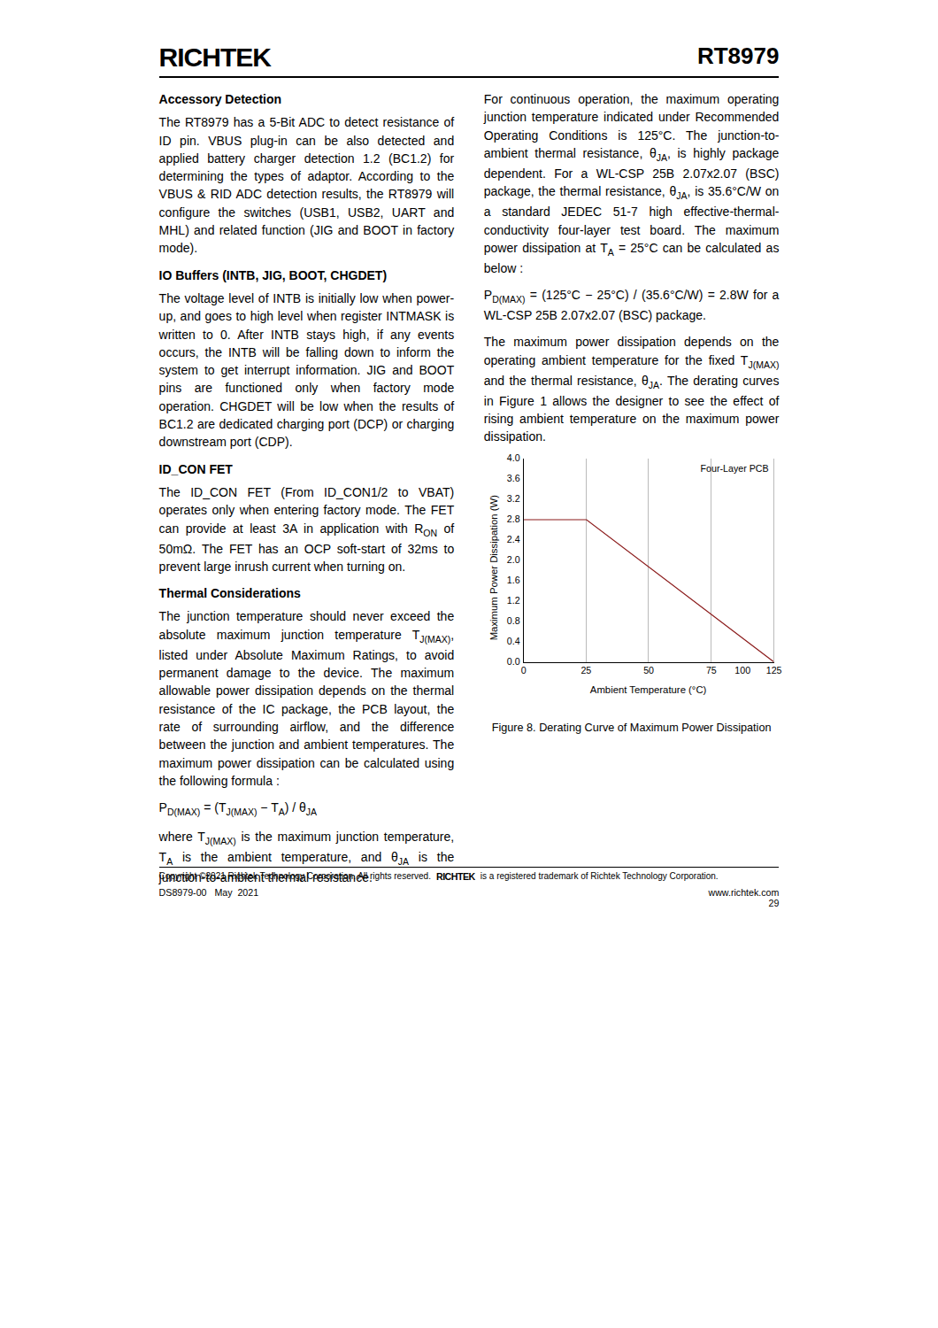RICHTEK
RT8979
Accessory Detection
The RT8979 has a 5-Bit ADC to detect resistance of ID pin. VBUS plug-in can be also detected and applied battery charger detection 1.2 (BC1.2) for determining the types of adaptor. According to the VBUS & RID ADC detection results, the RT8979 will configure the switches (USB1, USB2, UART and MHL) and related function (JIG and BOOT in factory mode).
IO Buffers (INTB, JIG, BOOT, CHGDET)
The voltage level of INTB is initially low when power-up, and goes to high level when register INTMASK is written to 0. After INTB stays high, if any events occurs, the INTB will be falling down to inform the system to get interrupt information. JIG and BOOT pins are functioned only when factory mode operation. CHGDET will be low when the results of BC1.2 are dedicated charging port (DCP) or charging downstream port (CDP).
ID_CON FET
The ID_CON FET (From ID_CON1/2 to VBAT) operates only when entering factory mode. The FET can provide at least 3A in application with RON of 50mΩ. The FET has an OCP soft-start of 32ms to prevent large inrush current when turning on.
Thermal Considerations
The junction temperature should never exceed the absolute maximum junction temperature TJ(MAX), listed under Absolute Maximum Ratings, to avoid permanent damage to the device. The maximum allowable power dissipation depends on the thermal resistance of the IC package, the PCB layout, the rate of surrounding airflow, and the difference between the junction and ambient temperatures. The maximum power dissipation can be calculated using the following formula :
PD(MAX) = (TJ(MAX) − TA) / θJA
where TJ(MAX) is the maximum junction temperature, TA is the ambient temperature, and θJA is the junction-to-ambient thermal resistance.
For continuous operation, the maximum operating junction temperature indicated under Recommended Operating Conditions is 125°C. The junction-to-ambient thermal resistance, θJA, is highly package dependent. For a WL-CSP 25B 2.07x2.07 (BSC) package, the thermal resistance, θJA, is 35.6°C/W on a standard JEDEC 51-7 high effective-thermal-conductivity four-layer test board. The maximum power dissipation at TA = 25°C can be calculated as below :
PD(MAX) = (125°C − 25°C) / (35.6°C/W) = 2.8W for a WL-CSP 25B 2.07x2.07 (BSC) package.
The maximum power dissipation depends on the operating ambient temperature for the fixed TJ(MAX) and the thermal resistance, θJA. The derating curves in Figure 1 allows the designer to see the effect of rising ambient temperature on the maximum power dissipation.
Four-Layer PCB
Maximum Power Dissipation (W)
4.0
3.6
3.2
2.8
2.4
2.0
1.6
1.2
0.8
0.4
0.0
0
25
50
75
125
100
Ambient Temperature (°C)
Figure 8. Derating Curve of Maximum Power Dissipation
Copyright ©2021 Richtek Technology Corporation. All rights reserved. RICHTEK is a registered trademark of Richtek Technology Corporation.
DS8979-00 May 2021 www.richtek.com
29